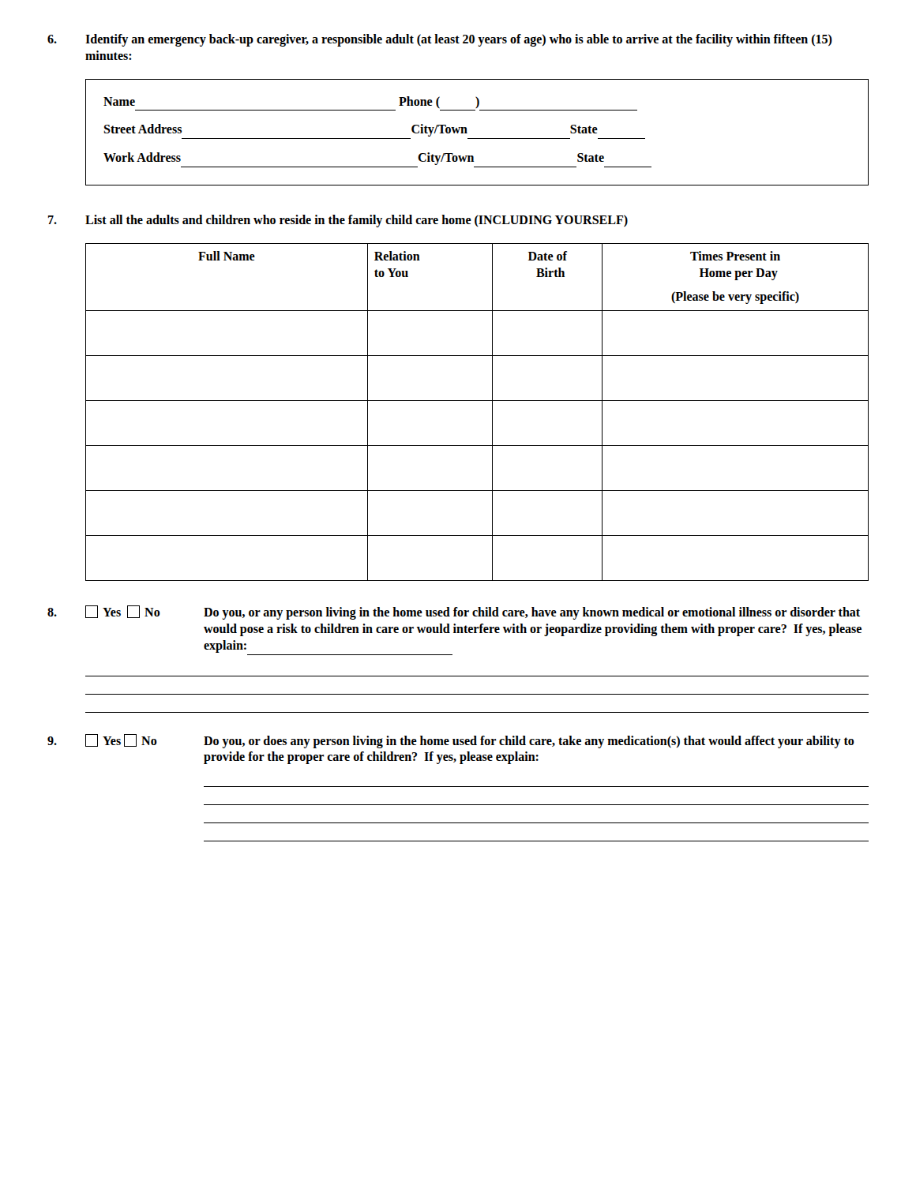6.
Identify an emergency back-up caregiver, a responsible adult (at least 20 years of age) who is able to arrive at the facility within fifteen (15) minutes:
Name Phone ( )
Street Address City/Town State
Work Address City/Town State
7.
List all the adults and children who reside in the family child care home (INCLUDING YOURSELF)
| Full Name | Relation to You | Date of Birth | Times Present in Home per Day (Please be very specific) |
| --- | --- | --- | --- |
8.
Yes No
Do you, or any person living in the home used for child care, have any known medical or emotional illness or disorder that would pose a risk to children in care or would interfere with or jeopardize providing them with proper care? If yes, please explain:
9.
Yes No
Do you, or does any person living in the home used for child care, take any medication(s) that would affect your ability to provide for the proper care of children? If yes, please explain: